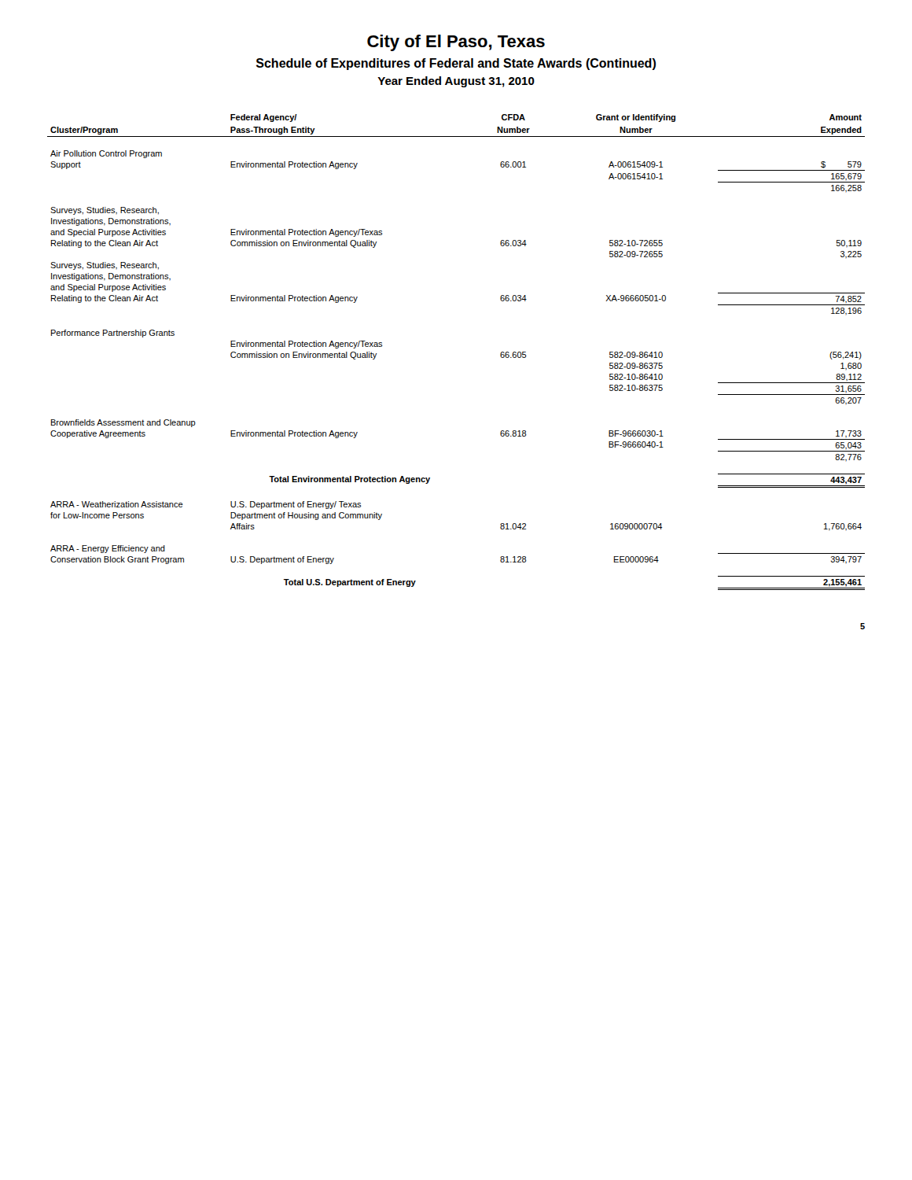City of El Paso, Texas
Schedule of Expenditures of Federal and State Awards (Continued)
Year Ended August 31, 2010
| | Federal Agency/ | CFDA | Grant or Identifying | Amount |
| --- | --- | --- | --- | --- |
| Cluster/Program | Pass-Through Entity | Number | Number | Expended |
| Air Pollution Control Program | | | | |
| Support | Environmental Protection Agency | 66.001 | A-00615409-1 | $ 579 |
| | | | A-00615410-1 | 165,679 |
| | | | | 166,258 |
| Surveys, Studies, Research, | | | | |
| Investigations, Demonstrations, | | | | |
| and Special Purpose Activities | Environmental Protection Agency/Texas | | | |
| Relating to the Clean Air Act | Commission on Environmental Quality | 66.034 | 582-10-72655 | 50,119 |
| | | | 582-09-72655 | 3,225 |
| Surveys, Studies, Research, | | | | |
| Investigations, Demonstrations, | | | | |
| and Special Purpose Activities | | | | |
| Relating to the Clean Air Act | Environmental Protection Agency | 66.034 | XA-96660501-0 | 74,852 |
| | | | | 128,196 |
| Performance Partnership Grants | | | | |
| | Environmental Protection Agency/Texas | | | |
| | Commission on Environmental Quality | 66.605 | 582-09-86410 | (56,241) |
| | | | 582-09-86375 | 1,680 |
| | | | 582-10-86410 | 89,112 |
| | | | 582-10-86375 | 31,656 |
| | | | | 66,207 |
| Brownfields Assessment and Cleanup | | | | |
| Cooperative Agreements | Environmental Protection Agency | 66.818 | BF-9666030-1 | 17,733 |
| | | | BF-9666040-1 | 65,043 |
| | | | | 82,776 |
| | Total Environmental Protection Agency | | | 443,437 |
| ARRA - Weatherization Assistance | U.S. Department of Energy/ Texas | | | |
| for Low-Income Persons | Department of Housing and Community | | | |
| | Affairs | 81.042 | 16090000704 | 1,760,664 |
| ARRA - Energy Efficiency and | | | | |
| Conservation Block Grant Program | U.S. Department of Energy | 81.128 | EE0000964 | 394,797 |
| | Total U.S. Department of Energy | | | 2,155,461 |
5